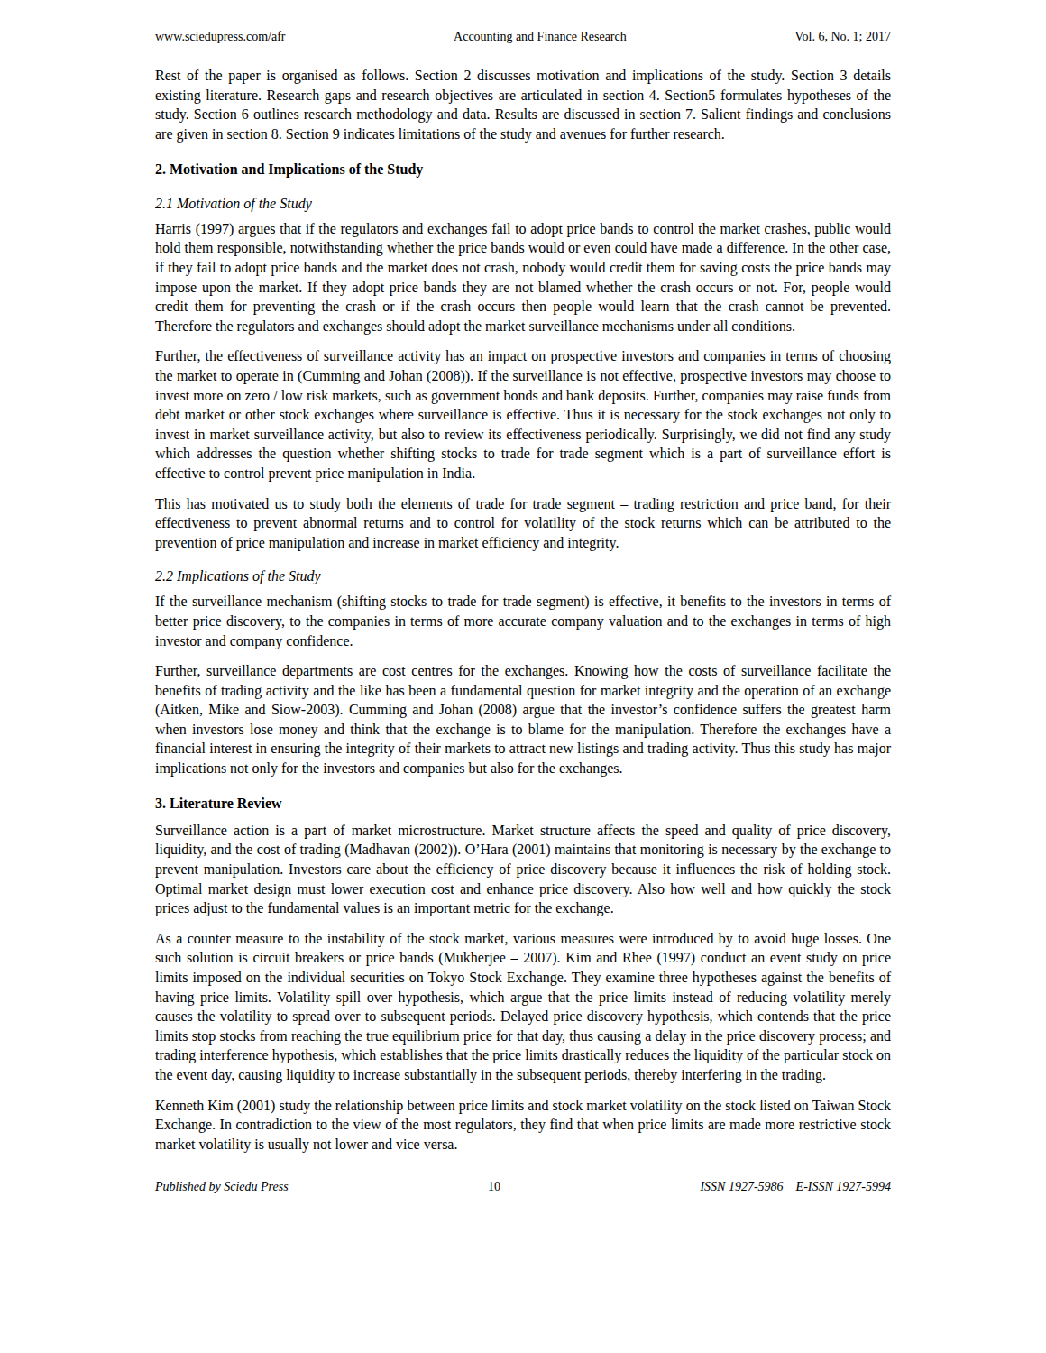www.sciedupress.com/afr Accounting and Finance Research Vol. 6, No. 1; 2017
Rest of the paper is organised as follows. Section 2 discusses motivation and implications of the study. Section 3 details existing literature. Research gaps and research objectives are articulated in section 4. Section5 formulates hypotheses of the study. Section 6 outlines research methodology and data. Results are discussed in section 7. Salient findings and conclusions are given in section 8. Section 9 indicates limitations of the study and avenues for further research.
2. Motivation and Implications of the Study
2.1 Motivation of the Study
Harris (1997) argues that if the regulators and exchanges fail to adopt price bands to control the market crashes, public would hold them responsible, notwithstanding whether the price bands would or even could have made a difference. In the other case, if they fail to adopt price bands and the market does not crash, nobody would credit them for saving costs the price bands may impose upon the market. If they adopt price bands they are not blamed whether the crash occurs or not. For, people would credit them for preventing the crash or if the crash occurs then people would learn that the crash cannot be prevented. Therefore the regulators and exchanges should adopt the market surveillance mechanisms under all conditions.
Further, the effectiveness of surveillance activity has an impact on prospective investors and companies in terms of choosing the market to operate in (Cumming and Johan (2008)). If the surveillance is not effective, prospective investors may choose to invest more on zero / low risk markets, such as government bonds and bank deposits. Further, companies may raise funds from debt market or other stock exchanges where surveillance is effective. Thus it is necessary for the stock exchanges not only to invest in market surveillance activity, but also to review its effectiveness periodically. Surprisingly, we did not find any study which addresses the question whether shifting stocks to trade for trade segment which is a part of surveillance effort is effective to control prevent price manipulation in India.
This has motivated us to study both the elements of trade for trade segment – trading restriction and price band, for their effectiveness to prevent abnormal returns and to control for volatility of the stock returns which can be attributed to the prevention of price manipulation and increase in market efficiency and integrity.
2.2 Implications of the Study
If the surveillance mechanism (shifting stocks to trade for trade segment) is effective, it benefits to the investors in terms of better price discovery, to the companies in terms of more accurate company valuation and to the exchanges in terms of high investor and company confidence.
Further, surveillance departments are cost centres for the exchanges. Knowing how the costs of surveillance facilitate the benefits of trading activity and the like has been a fundamental question for market integrity and the operation of an exchange (Aitken, Mike and Siow-2003). Cumming and Johan (2008) argue that the investor’s confidence suffers the greatest harm when investors lose money and think that the exchange is to blame for the manipulation. Therefore the exchanges have a financial interest in ensuring the integrity of their markets to attract new listings and trading activity. Thus this study has major implications not only for the investors and companies but also for the exchanges.
3. Literature Review
Surveillance action is a part of market microstructure. Market structure affects the speed and quality of price discovery, liquidity, and the cost of trading (Madhavan (2002)). O’Hara (2001) maintains that monitoring is necessary by the exchange to prevent manipulation. Investors care about the efficiency of price discovery because it influences the risk of holding stock. Optimal market design must lower execution cost and enhance price discovery. Also how well and how quickly the stock prices adjust to the fundamental values is an important metric for the exchange.
As a counter measure to the instability of the stock market, various measures were introduced by to avoid huge losses. One such solution is circuit breakers or price bands (Mukherjee – 2007). Kim and Rhee (1997) conduct an event study on price limits imposed on the individual securities on Tokyo Stock Exchange. They examine three hypotheses against the benefits of having price limits. Volatility spill over hypothesis, which argue that the price limits instead of reducing volatility merely causes the volatility to spread over to subsequent periods. Delayed price discovery hypothesis, which contends that the price limits stop stocks from reaching the true equilibrium price for that day, thus causing a delay in the price discovery process; and trading interference hypothesis, which establishes that the price limits drastically reduces the liquidity of the particular stock on the event day, causing liquidity to increase substantially in the subsequent periods, thereby interfering in the trading.
Kenneth Kim (2001) study the relationship between price limits and stock market volatility on the stock listed on Taiwan Stock Exchange. In contradiction to the view of the most regulators, they find that when price limits are made more restrictive stock market volatility is usually not lower and vice versa.
Published by Sciedu Press 10 ISSN 1927-5986 E-ISSN 1927-5994